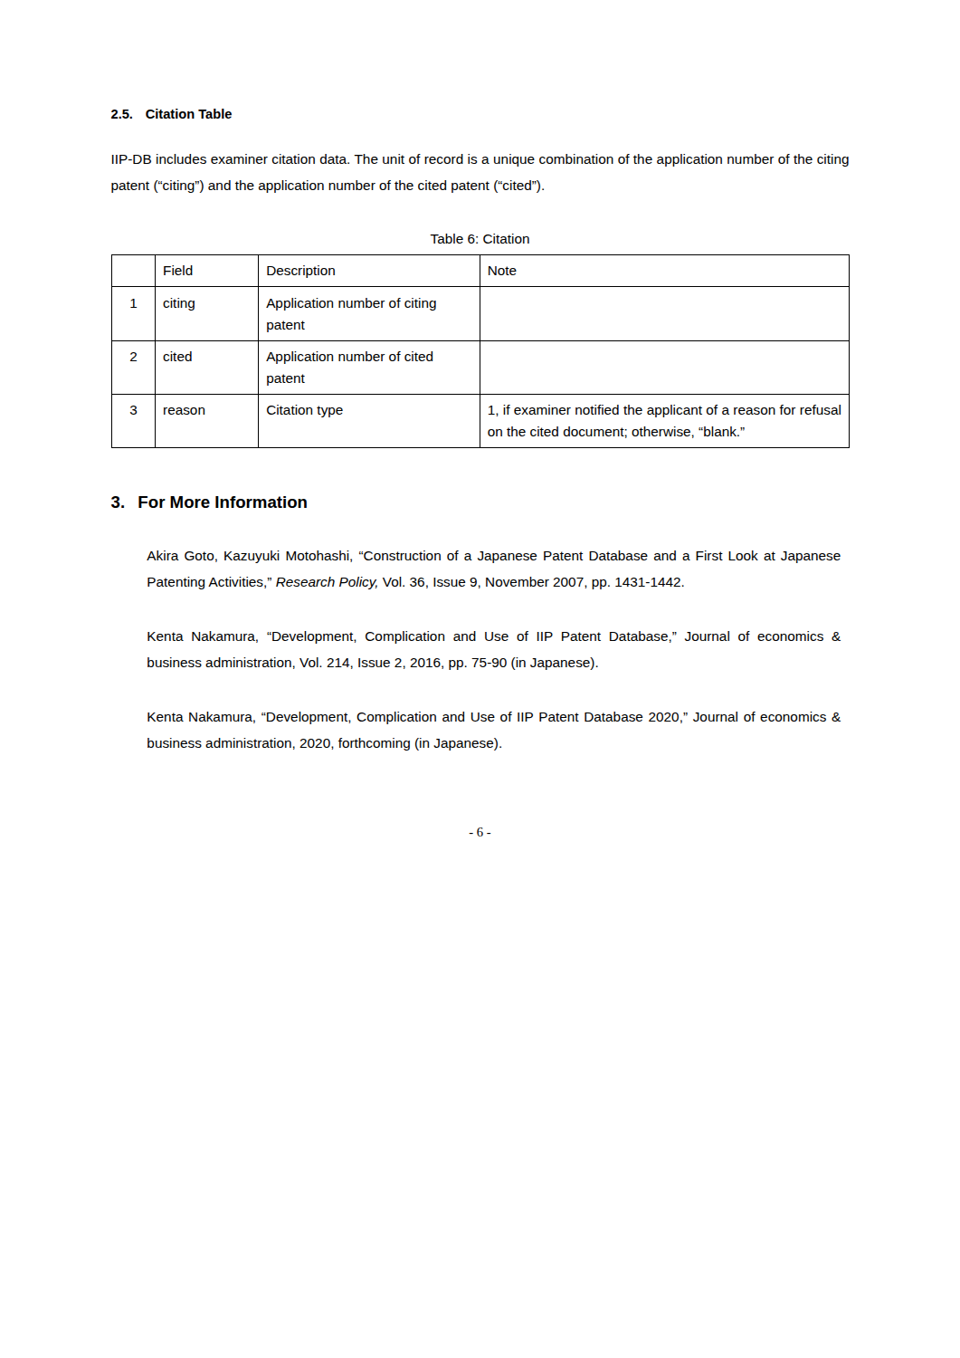2.5. Citation Table
IIP-DB includes examiner citation data. The unit of record is a unique combination of the application number of the citing patent (“citing”) and the application number of the cited patent (“cited”).
Table 6: Citation
| | Field | Description | Note |
| 1 | citing | Application number of citing patent | |
| 2 | cited | Application number of cited patent | |
| 3 | reason | Citation type | 1, if examiner notified the applicant of a reason for refusal on the cited document; otherwise, “blank.” |
3. For More Information
Akira Goto, Kazuyuki Motohashi, “Construction of a Japanese Patent Database and a First Look at Japanese Patenting Activities,” Research Policy, Vol. 36, Issue 9, November 2007, pp. 1431-1442.
Kenta Nakamura, “Development, Complication and Use of IIP Patent Database,” Journal of economics & business administration, Vol. 214, Issue 2, 2016, pp. 75-90 (in Japanese).
Kenta Nakamura, “Development, Complication and Use of IIP Patent Database 2020,” Journal of economics & business administration, 2020, forthcoming (in Japanese).
- 6 -